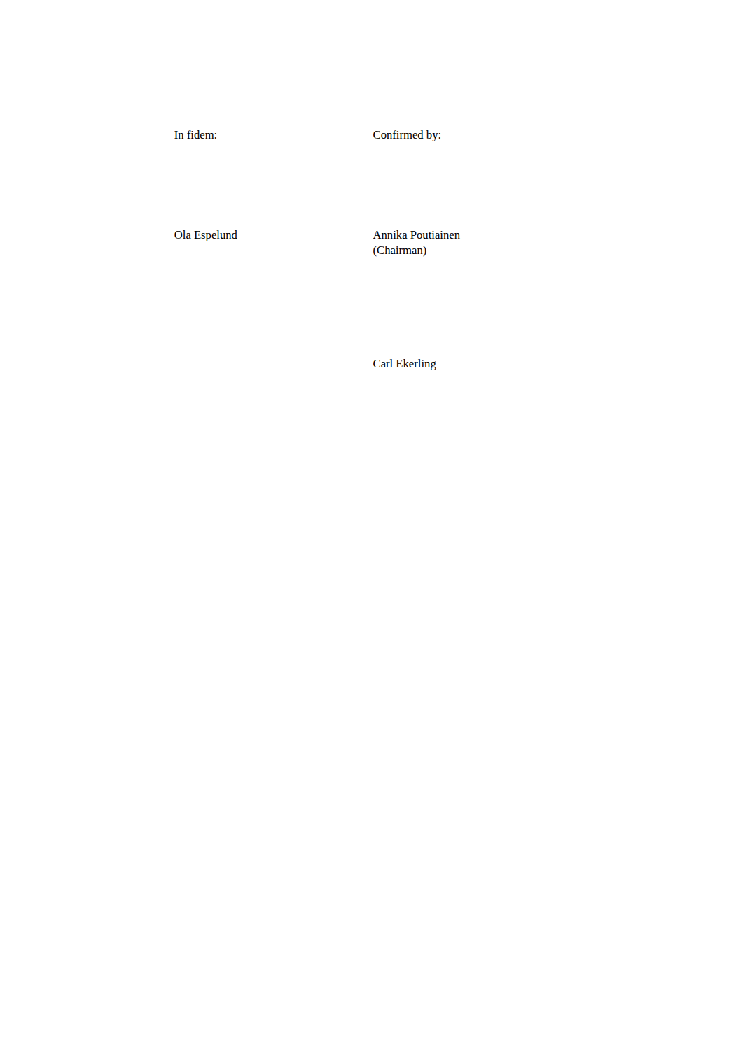| In fidem: | Confirmed by: |
| Ola Espelund | Annika Poutiainen (Chairman) |
| | Carl Ekerling |